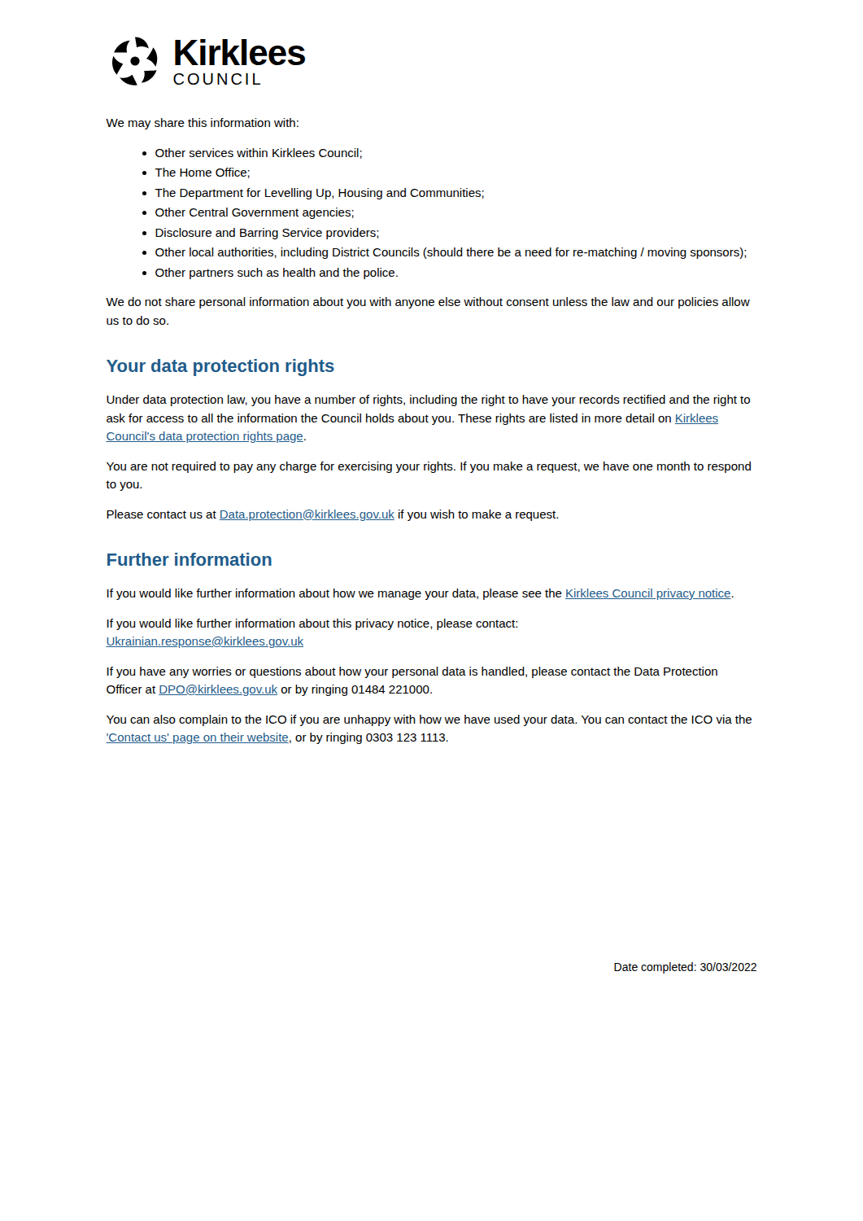Kirklees COUNCIL
We may share this information with:
Other services within Kirklees Council;
The Home Office;
The Department for Levelling Up, Housing and Communities;
Other Central Government agencies;
Disclosure and Barring Service providers;
Other local authorities, including District Councils (should there be a need for re-matching / moving sponsors);
Other partners such as health and the police.
We do not share personal information about you with anyone else without consent unless the law and our policies allow us to do so.
Your data protection rights
Under data protection law, you have a number of rights, including the right to have your records rectified and the right to ask for access to all the information the Council holds about you. These rights are listed in more detail on Kirklees Council's data protection rights page.
You are not required to pay any charge for exercising your rights. If you make a request, we have one month to respond to you.
Please contact us at Data.protection@kirklees.gov.uk if you wish to make a request.
Further information
If you would like further information about how we manage your data, please see the Kirklees Council privacy notice.
If you would like further information about this privacy notice, please contact:
Ukrainian.response@kirklees.gov.uk
If you have any worries or questions about how your personal data is handled, please contact the Data Protection Officer at DPO@kirklees.gov.uk or by ringing 01484 221000.
You can also complain to the ICO if you are unhappy with how we have used your data. You can contact the ICO via the 'Contact us' page on their website, or by ringing 0303 123 1113.
Date completed: 30/03/2022